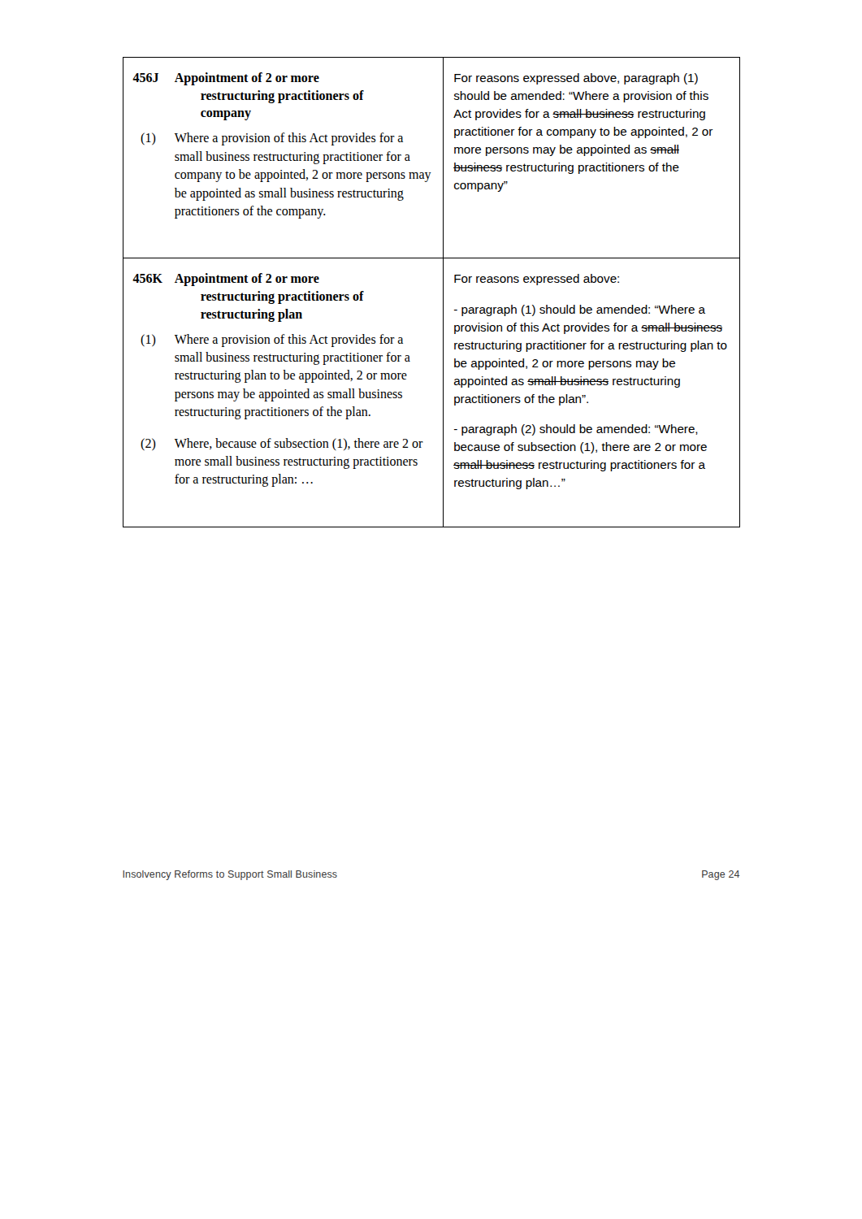| 456J Appointment of 2 or more restructuring practitioners of company (1) Where a provision of this Act provides for a small business restructuring practitioner for a company to be appointed, 2 or more persons may be appointed as small business restructuring practitioners of the company. | For reasons expressed above, paragraph (1) should be amended: “Where a provision of this Act provides for a small business restructuring practitioner for a company to be appointed, 2 or more persons may be appointed as small business restructuring practitioners of the company” |
| 456K Appointment of 2 or more restructuring practitioners of restructuring plan (1) Where a provision of this Act provides for a small business restructuring practitioner for a restructuring plan to be appointed, 2 or more persons may be appointed as small business restructuring practitioners of the plan. (2) Where, because of subsection (1), there are 2 or more small business restructuring practitioners for a restructuring plan: … | For reasons expressed above: - paragraph (1) should be amended: “Where a provision of this Act provides for a small business restructuring practitioner for a restructuring plan to be appointed, 2 or more persons may be appointed as small business restructuring practitioners of the plan”. - paragraph (2) should be amended: “Where, because of subsection (1), there are 2 or more small business restructuring practitioners for a restructuring plan…” |
Insolvency Reforms to Support Small Business Page 24